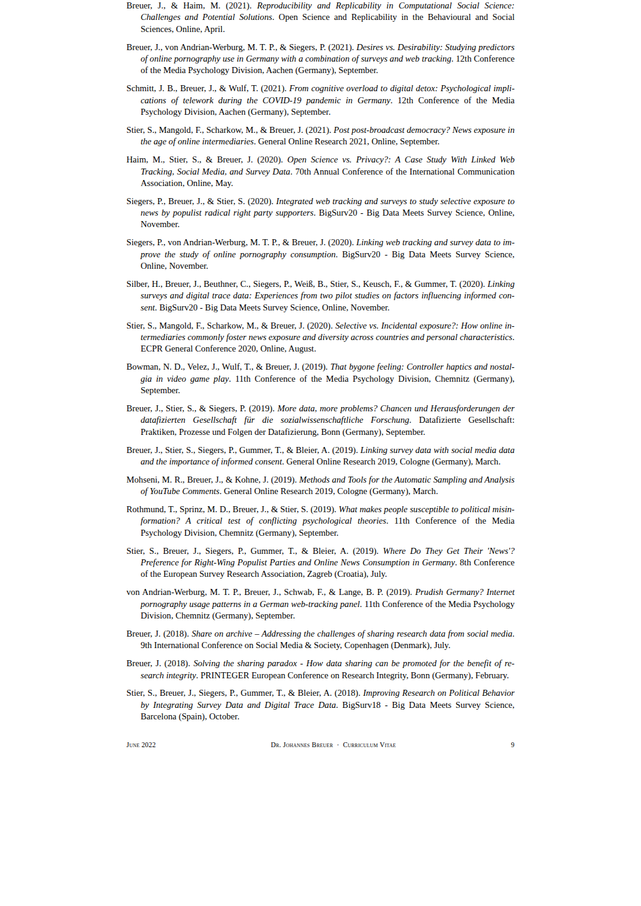Breuer, J., & Haim, M. (2021). Reproducibility and Replicability in Computational Social Science: Challenges and Potential Solutions. Open Science and Replicability in the Behavioural and Social Sciences, Online, April.
Breuer, J., von Andrian-Werburg, M. T. P., & Siegers, P. (2021). Desires vs. Desirability: Studying predictors of online pornography use in Germany with a combination of surveys and web tracking. 12th Conference of the Media Psychology Division, Aachen (Germany), September.
Schmitt, J. B., Breuer, J., & Wulf, T. (2021). From cognitive overload to digital detox: Psychological implications of telework during the COVID-19 pandemic in Germany. 12th Conference of the Media Psychology Division, Aachen (Germany), September.
Stier, S., Mangold, F., Scharkow, M., & Breuer, J. (2021). Post post-broadcast democracy? News exposure in the age of online intermediaries. General Online Research 2021, Online, September.
Haim, M., Stier, S., & Breuer, J. (2020). Open Science vs. Privacy?: A Case Study With Linked Web Tracking, Social Media, and Survey Data. 70th Annual Conference of the International Communication Association, Online, May.
Siegers, P., Breuer, J., & Stier, S. (2020). Integrated web tracking and surveys to study selective exposure to news by populist radical right party supporters. BigSurv20 - Big Data Meets Survey Science, Online, November.
Siegers, P., von Andrian-Werburg, M. T. P., & Breuer, J. (2020). Linking web tracking and survey data to improve the study of online pornography consumption. BigSurv20 - Big Data Meets Survey Science, Online, November.
Silber, H., Breuer, J., Beuthner, C., Siegers, P., Weiß, B., Stier, S., Keusch, F., & Gummer, T. (2020). Linking surveys and digital trace data: Experiences from two pilot studies on factors influencing informed consent. BigSurv20 - Big Data Meets Survey Science, Online, November.
Stier, S., Mangold, F., Scharkow, M., & Breuer, J. (2020). Selective vs. Incidental exposure?: How online intermediaries commonly foster news exposure and diversity across countries and personal characteristics. ECPR General Conference 2020, Online, August.
Bowman, N. D., Velez, J., Wulf, T., & Breuer, J. (2019). That bygone feeling: Controller haptics and nostalgia in video game play. 11th Conference of the Media Psychology Division, Chemnitz (Germany), September.
Breuer, J., Stier, S., & Siegers, P. (2019). More data, more problems? Chancen und Herausforderungen der datafizierten Gesellschaft für die sozialwissenschaftliche Forschung. Datafizierte Gesellschaft: Praktiken, Prozesse und Folgen der Datafizierung, Bonn (Germany), September.
Breuer, J., Stier, S., Siegers, P., Gummer, T., & Bleier, A. (2019). Linking survey data with social media data and the importance of informed consent. General Online Research 2019, Cologne (Germany), March.
Mohseni, M. R., Breuer, J., & Kohne, J. (2019). Methods and Tools for the Automatic Sampling and Analysis of YouTube Comments. General Online Research 2019, Cologne (Germany), March.
Rothmund, T., Sprinz, M. D., Breuer, J., & Stier, S. (2019). What makes people susceptible to political misinformation? A critical test of conflicting psychological theories. 11th Conference of the Media Psychology Division, Chemnitz (Germany), September.
Stier, S., Breuer, J., Siegers, P., Gummer, T., & Bleier, A. (2019). Where Do They Get Their 'News'? Preference for Right-Wing Populist Parties and Online News Consumption in Germany. 8th Conference of the European Survey Research Association, Zagreb (Croatia), July.
von Andrian-Werburg, M. T. P., Breuer, J., Schwab, F., & Lange, B. P. (2019). Prudish Germany? Internet pornography usage patterns in a German web-tracking panel. 11th Conference of the Media Psychology Division, Chemnitz (Germany), September.
Breuer, J. (2018). Share on archive – Addressing the challenges of sharing research data from social media. 9th International Conference on Social Media & Society, Copenhagen (Denmark), July.
Breuer, J. (2018). Solving the sharing paradox - How data sharing can be promoted for the benefit of research integrity. PRINTEGER European Conference on Research Integrity, Bonn (Germany), February.
Stier, S., Breuer, J., Siegers, P., Gummer, T., & Bleier, A. (2018). Improving Research on Political Behavior by Integrating Survey Data and Digital Trace Data. BigSurv18 - Big Data Meets Survey Science, Barcelona (Spain), October.
June 2022
Dr. Johannes Breuer · Curriculum Vitae
9